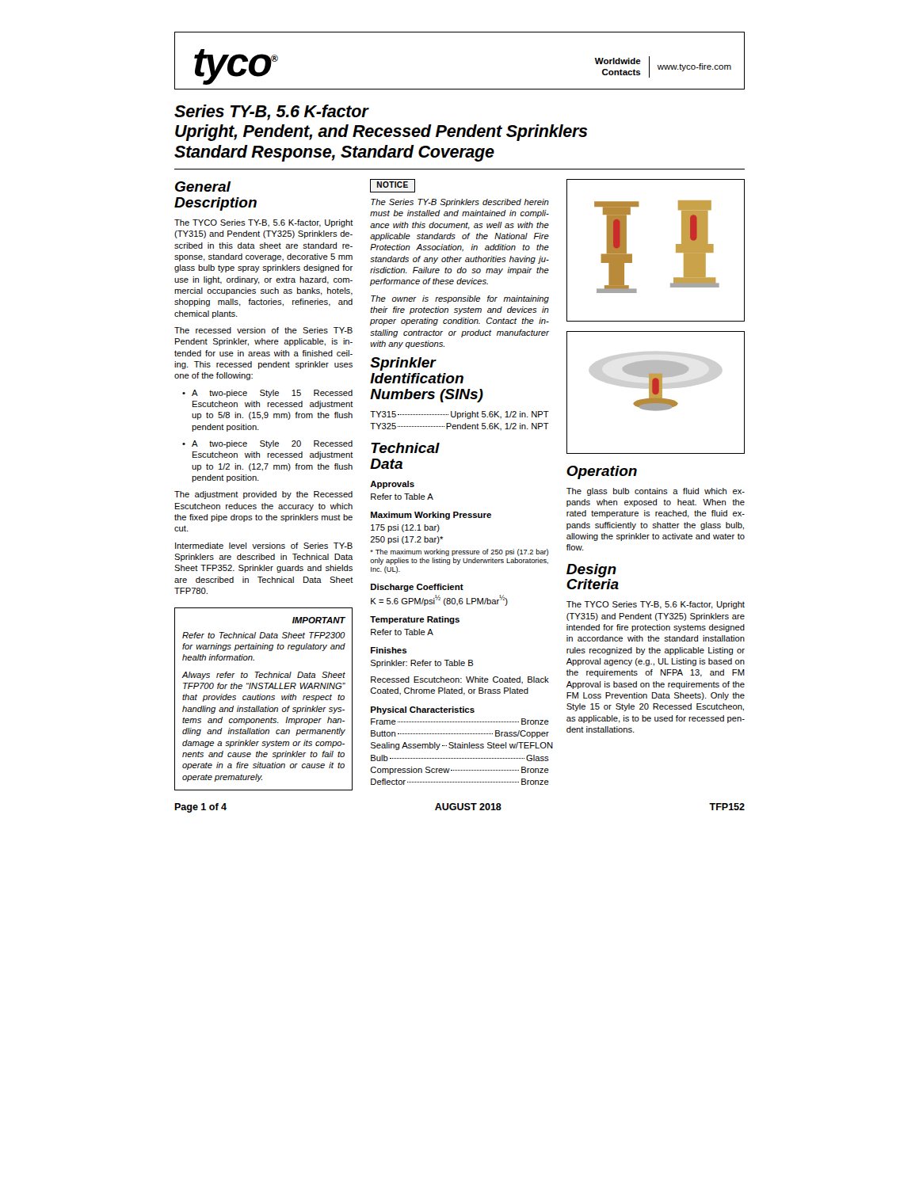tyco®
Worldwide
Contacts
www.tyco-fire.com
Series TY-B, 5.6 K-factor Upright, Pendent, and Recessed Pendent Sprinklers Standard Response, Standard Coverage
General
Description
The TYCO Series TY-B, 5.6 K-factor, Upright (TY315) and Pendent (TY325) Sprinklers described in this data sheet are standard response, standard coverage, decorative 5 mm glass bulb type spray sprinklers designed for use in light, ordinary, or extra hazard, commercial occupancies such as banks, hotels, shopping malls, factories, refineries, and chemical plants.
The recessed version of the Series TY-B Pendent Sprinkler, where applicable, is intended for use in areas with a finished ceiling. This recessed pendent sprinkler uses one of the following:
A two-piece Style 15 Recessed Escutcheon with recessed adjustment up to 5/8 in. (15,9 mm) from the flush pendent position.
A two-piece Style 20 Recessed Escutcheon with recessed adjustment up to 1/2 in. (12,7 mm) from the flush pendent position.
The adjustment provided by the Recessed Escutcheon reduces the accuracy to which the fixed pipe drops to the sprinklers must be cut.
Intermediate level versions of Series TY-B Sprinklers are described in Technical Data Sheet TFP352. Sprinkler guards and shields are described in Technical Data Sheet TFP780.
IMPORTANT
Refer to Technical Data Sheet TFP2300 for warnings pertaining to regulatory and health information.
Always refer to Technical Data Sheet TFP700 for the “INSTALLER WARNING” that provides cautions with respect to handling and installation of sprinkler systems and components. Improper handling and installation can permanently damage a sprinkler system or its components and cause the sprinkler to fail to operate in a fire situation or cause it to operate prematurely.
NOTICE
The Series TY-B Sprinklers described herein must be installed and maintained in compliance with this document, as well as with the applicable standards of the National Fire Protection Association, in addition to the standards of any other authorities having jurisdiction. Failure to do so may impair the performance of these devices.
The owner is responsible for maintaining their fire protection system and devices in proper operating condition. Contact the installing contractor or product manufacturer with any questions.
Sprinkler
Identification
Numbers (SINs)
TY315 Upright 5.6K, 1/2 in. NPT
TY325 Pendent 5.6K, 1/2 in. NPT
Technical
Data
Approvals
Refer to Table A
Maximum Working Pressure
175 psi (12.1 bar)
250 psi (17.2 bar)*
* The maximum working pressure of 250 psi (17.2 bar) only applies to the listing by Underwriters Laboratories, Inc. (UL).
Discharge Coefficient
K = 5.6 GPM/psi½ (80,6 LPM/bar½)
Temperature Ratings
Refer to Table A
Finishes
Sprinkler: Refer to Table B
Recessed Escutcheon: White Coated, Black Coated, Chrome Plated, or Brass Plated
Physical Characteristics
Frame Bronze
Button Brass/Copper
Sealing Assembly Stainless Steel w/TEFLON
Bulb Glass
Compression Screw Bronze
Deflector Bronze
Operation
The glass bulb contains a fluid which expands when exposed to heat. When the rated temperature is reached, the fluid expands sufficiently to shatter the glass bulb, allowing the sprinkler to activate and water to flow.
Design
Criteria
The TYCO Series TY-B, 5.6 K-factor, Upright (TY315) and Pendent (TY325) Sprinklers are intended for fire protection systems designed in accordance with the standard installation rules recognized by the applicable Listing or Approval agency (e.g., UL Listing is based on the requirements of NFPA 13, and FM Approval is based on the requirements of the FM Loss Prevention Data Sheets). Only the Style 15 or Style 20 Recessed Escutcheon, as applicable, is to be used for recessed pendent installations.
Page 1 of 4
AUGUST 2018
TFP152